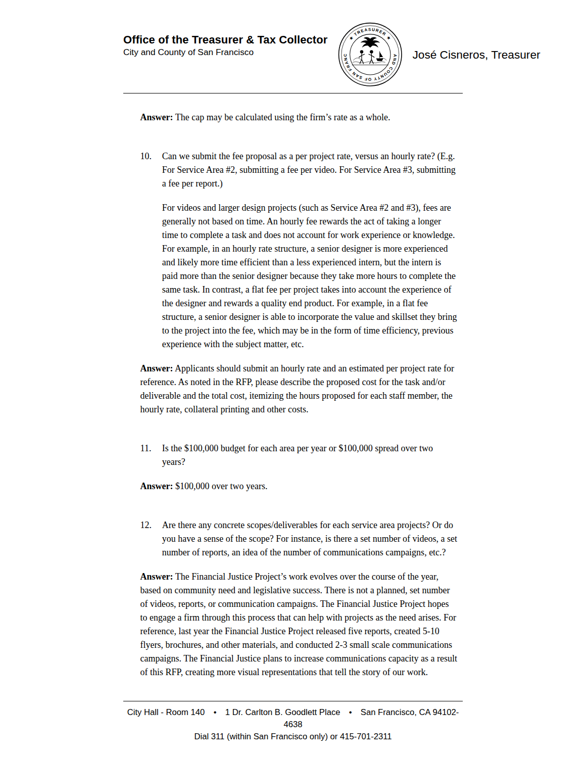Office of the Treasurer & Tax Collector
City and County of San Francisco
★ TREASURER ★ CITY AND COUNTY OF SAN FRANCISCO
José Cisneros, Treasurer
Answer: The cap may be calculated using the firm’s rate as a whole.
10.
Can we submit the fee proposal as a per project rate, versus an hourly rate? (E.g. For Service Area #2, submitting a fee per video. For Service Area #3, submitting a fee per report.)
For videos and larger design projects (such as Service Area #2 and #3), fees are generally not based on time. An hourly fee rewards the act of taking a longer time to complete a task and does not account for work experience or knowledge. For example, in an hourly rate structure, a senior designer is more experienced and likely more time efficient than a less experienced intern, but the intern is paid more than the senior designer because they take more hours to complete the same task. In contrast, a flat fee per project takes into account the experience of the designer and rewards a quality end product. For example, in a flat fee structure, a senior designer is able to incorporate the value and skillset they bring to the project into the fee, which may be in the form of time efficiency, previous experience with the subject matter, etc.
Answer: Applicants should submit an hourly rate and an estimated per project rate for reference. As noted in the RFP, please describe the proposed cost for the task and/or deliverable and the total cost, itemizing the hours proposed for each staff member, the hourly rate, collateral printing and other costs.
11.
Is the $100,000 budget for each area per year or $100,000 spread over two years?
Answer: $100,000 over two years.
12.
Are there any concrete scopes/deliverables for each service area projects? Or do you have a sense of the scope? For instance, is there a set number of videos, a set number of reports, an idea of the number of communications campaigns, etc.?
Answer: The Financial Justice Project’s work evolves over the course of the year, based on community need and legislative success. There is not a planned, set number of videos, reports, or communication campaigns. The Financial Justice Project hopes to engage a firm through this process that can help with projects as the need arises. For reference, last year the Financial Justice Project released five reports, created 5-10 flyers, brochures, and other materials, and conducted 2-3 small scale communications campaigns. The Financial Justice plans to increase communications capacity as a result of this RFP, creating more visual representations that tell the story of our work.
City Hall - Room 140•1 Dr. Carlton B. Goodlett Place•San Francisco, CA 94102-4638
Dial 311 (within San Francisco only) or 415-701-2311